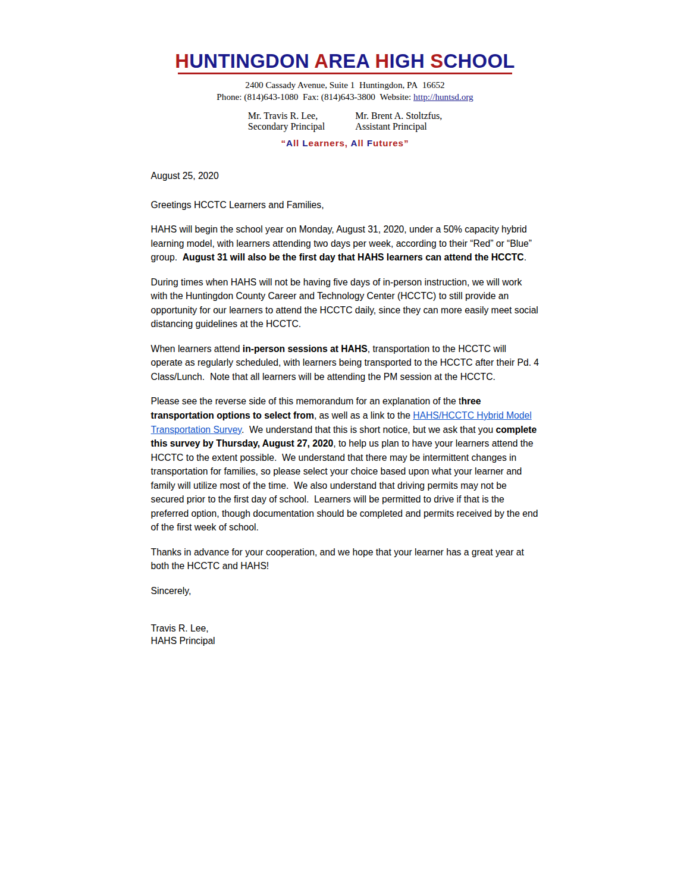Huntingdon Area High School
2400 Cassady Avenue, Suite 1 Huntingdon, PA 16652
Phone: (814)643-1080 Fax: (814)643-3800 Website: http://huntsd.org
| Mr. Travis R. Lee, Secondary Principal | Mr. Brent A. Stoltzfus, Assistant Principal |
“All Learners, All Futures”
August 25, 2020
Greetings HCCTC Learners and Families,
HAHS will begin the school year on Monday, August 31, 2020, under a 50% capacity hybrid learning model, with learners attending two days per week, according to their “Red” or “Blue” group. August 31 will also be the first day that HAHS learners can attend the HCCTC.
During times when HAHS will not be having five days of in-person instruction, we will work with the Huntingdon County Career and Technology Center (HCCTC) to still provide an opportunity for our learners to attend the HCCTC daily, since they can more easily meet social distancing guidelines at the HCCTC.
When learners attend in-person sessions at HAHS, transportation to the HCCTC will operate as regularly scheduled, with learners being transported to the HCCTC after their Pd. 4 Class/Lunch. Note that all learners will be attending the PM session at the HCCTC.
Please see the reverse side of this memorandum for an explanation of the three transportation options to select from, as well as a link to the HAHS/HCCTC Hybrid Model Transportation Survey. We understand that this is short notice, but we ask that you complete this survey by Thursday, August 27, 2020, to help us plan to have your learners attend the HCCTC to the extent possible. We understand that there may be intermittent changes in transportation for families, so please select your choice based upon what your learner and family will utilize most of the time. We also understand that driving permits may not be secured prior to the first day of school. Learners will be permitted to drive if that is the preferred option, though documentation should be completed and permits received by the end of the first week of school.
Thanks in advance for your cooperation, and we hope that your learner has a great year at both the HCCTC and HAHS!
Sincerely,
Travis R. Lee,
HAHS Principal